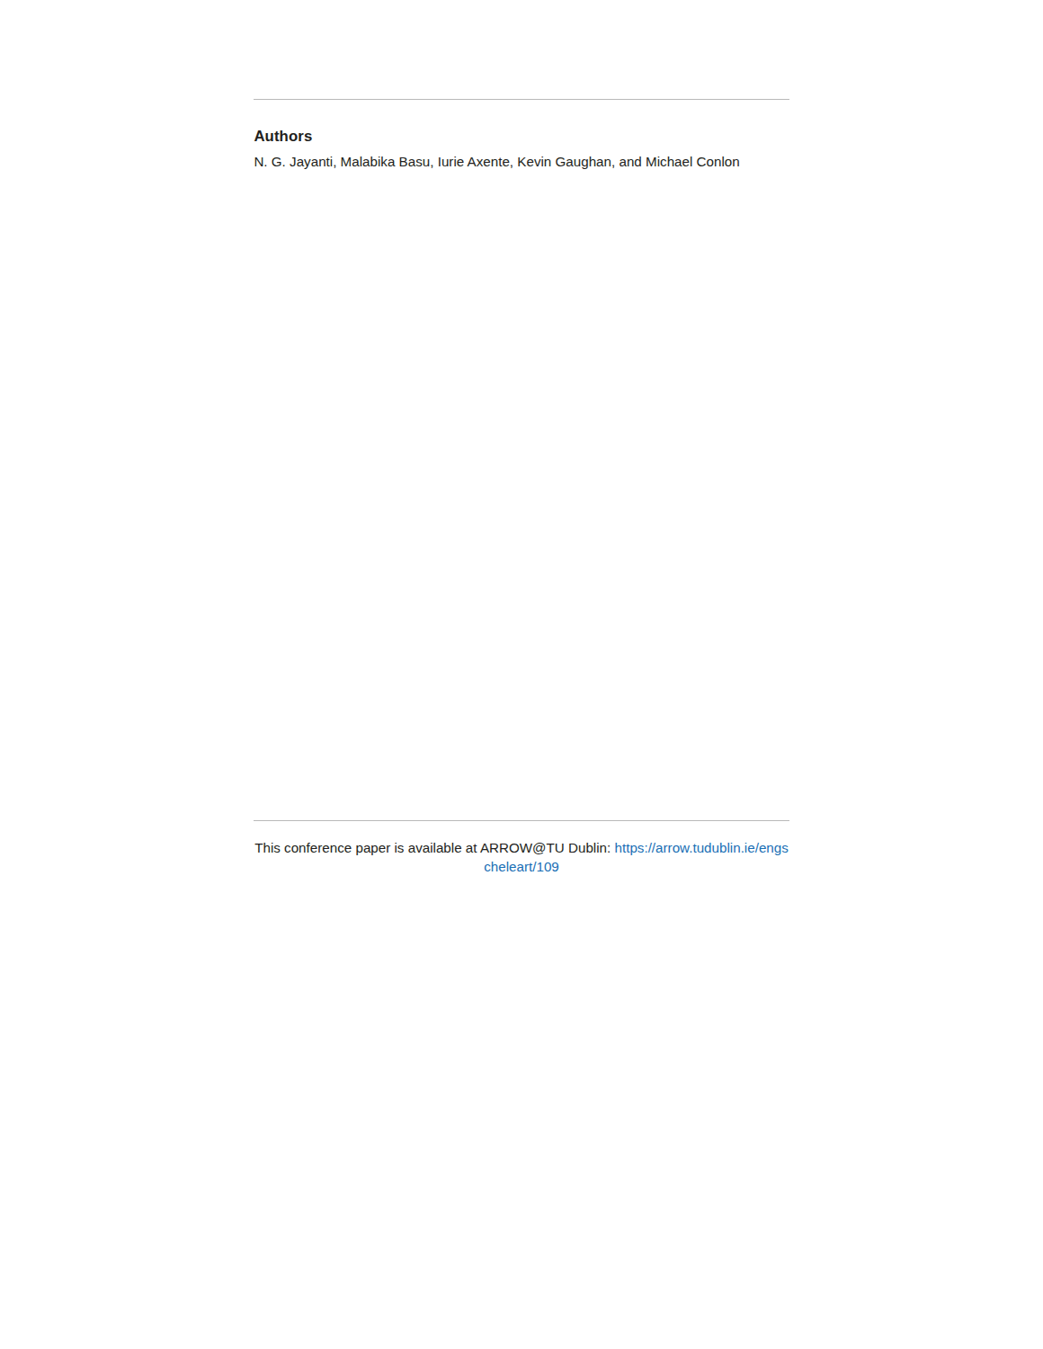Authors
N. G. Jayanti, Malabika Basu, Iurie Axente, Kevin Gaughan, and Michael Conlon
This conference paper is available at ARROW@TU Dublin: https://arrow.tudublin.ie/engscheleart/109